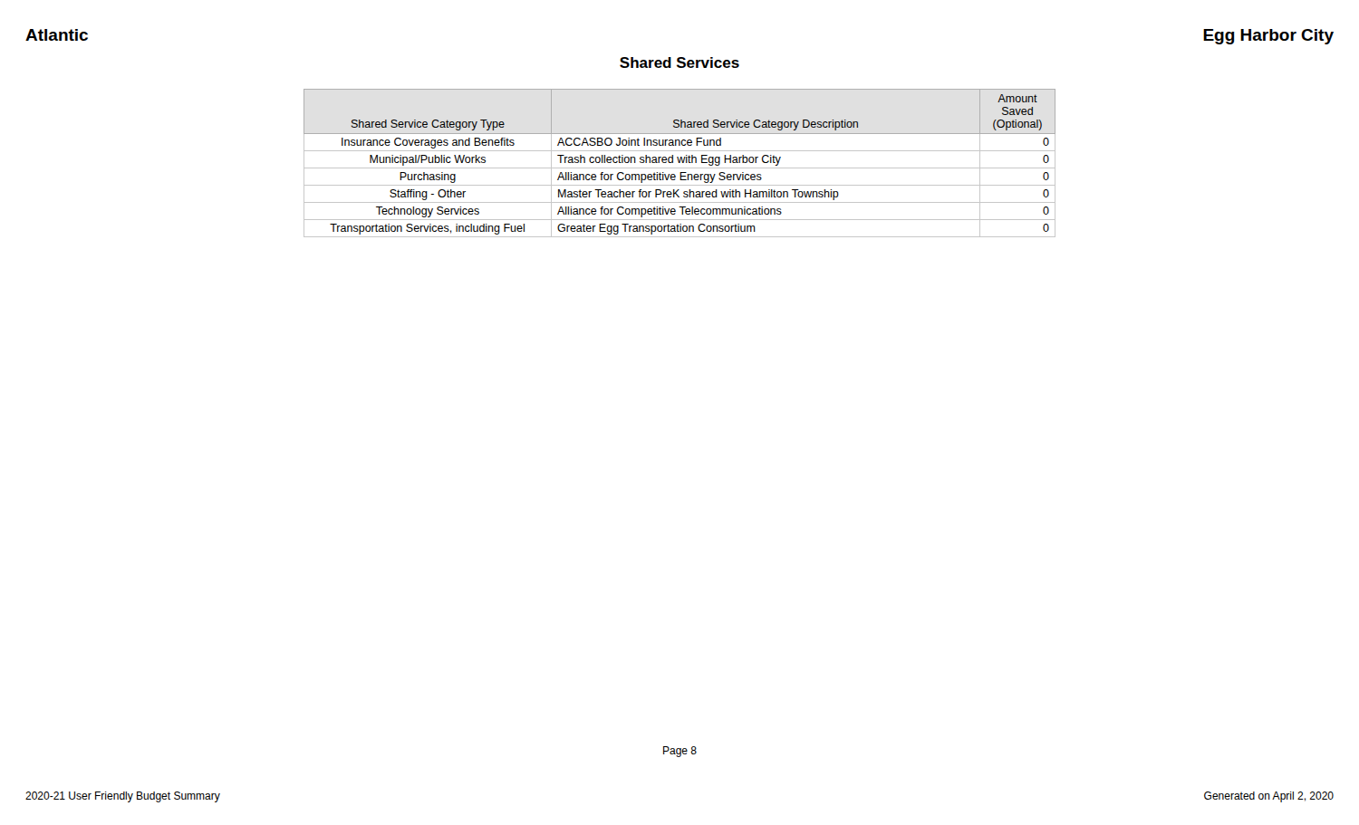Atlantic
Egg Harbor City
Shared Services
| Shared Service Category Type | Shared Service Category Description | Amount Saved (Optional) |
| --- | --- | --- |
| Insurance Coverages and Benefits | ACCASBO Joint Insurance Fund | 0 |
| Municipal/Public Works | Trash collection shared with Egg Harbor City | 0 |
| Purchasing | Alliance for Competitive Energy Services | 0 |
| Staffing - Other | Master Teacher for PreK shared with Hamilton Township | 0 |
| Technology Services | Alliance for Competitive Telecommunications | 0 |
| Transportation Services, including Fuel | Greater Egg Transportation Consortium | 0 |
Page 8
2020-21 User Friendly Budget Summary
Generated on April 2, 2020